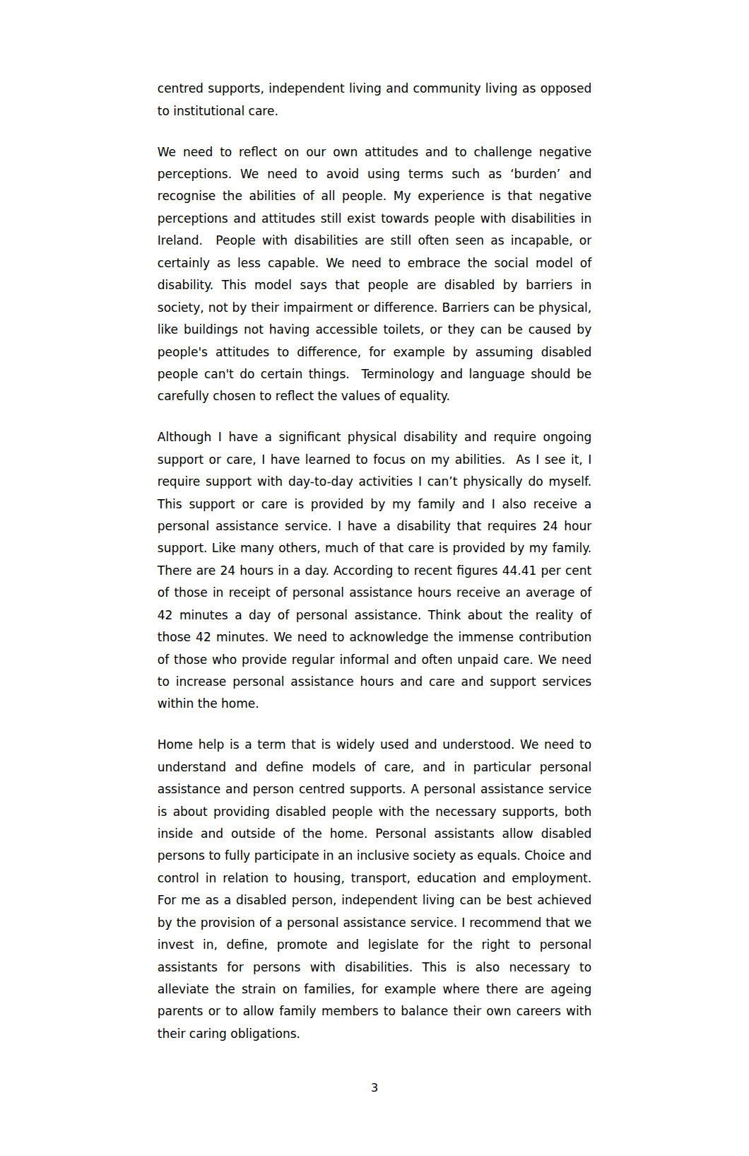centred supports, independent living and community living as opposed to institutional care.
We need to reflect on our own attitudes and to challenge negative perceptions. We need to avoid using terms such as ‘burden’ and recognise the abilities of all people. My experience is that negative perceptions and attitudes still exist towards people with disabilities in Ireland. People with disabilities are still often seen as incapable, or certainly as less capable. We need to embrace the social model of disability. This model says that people are disabled by barriers in society, not by their impairment or difference. Barriers can be physical, like buildings not having accessible toilets, or they can be caused by people's attitudes to difference, for example by assuming disabled people can't do certain things. Terminology and language should be carefully chosen to reflect the values of equality.
Although I have a significant physical disability and require ongoing support or care, I have learned to focus on my abilities. As I see it, I require support with day-to-day activities I can’t physically do myself. This support or care is provided by my family and I also receive a personal assistance service. I have a disability that requires 24 hour support. Like many others, much of that care is provided by my family. There are 24 hours in a day. According to recent figures 44.41 per cent of those in receipt of personal assistance hours receive an average of 42 minutes a day of personal assistance. Think about the reality of those 42 minutes. We need to acknowledge the immense contribution of those who provide regular informal and often unpaid care. We need to increase personal assistance hours and care and support services within the home.
Home help is a term that is widely used and understood. We need to understand and define models of care, and in particular personal assistance and person centred supports. A personal assistance service is about providing disabled people with the necessary supports, both inside and outside of the home. Personal assistants allow disabled persons to fully participate in an inclusive society as equals. Choice and control in relation to housing, transport, education and employment. For me as a disabled person, independent living can be best achieved by the provision of a personal assistance service. I recommend that we invest in, define, promote and legislate for the right to personal assistants for persons with disabilities. This is also necessary to alleviate the strain on families, for example where there are ageing parents or to allow family members to balance their own careers with their caring obligations.
3